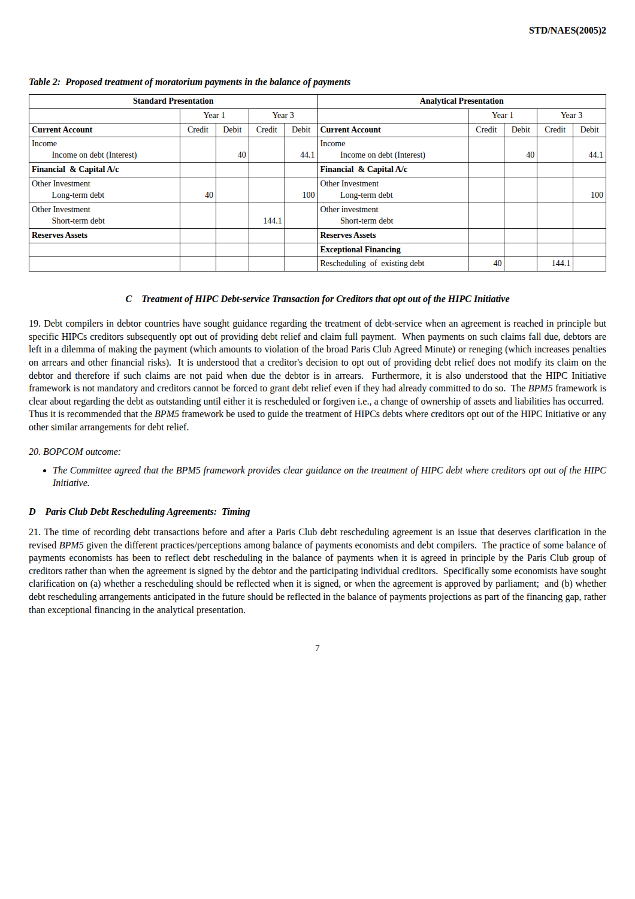STD/NAES(2005)2
Table 2: Proposed treatment of moratorium payments in the balance of payments
| Standard Presentation | Analytical Presentation |
| | Year 1 | Year 3 | | Year 1 | Year 3 |
| Current Account | Credit | Debit | Credit | Debit | Current Account | Credit | Debit | Credit | Debit |
| Income Income on debt (Interest) | | 40 | | 44.1 | Income Income on debt (Interest) | | 40 | | 44.1 |
| Financial & Capital A/c | | | | | Financial & Capital A/c | | | | |
| Other Investment Long-term debt | 40 | | | 100 | Other Investment Long-term debt | | | | 100 |
| Other Investment Short-term debt | | | 144.1 | | Other investment Short-term debt | | | | |
| Reserves Assets | | | | | Reserves Assets | | | | |
| | | | | | Exceptional Financing | | | | |
| | | | | | Rescheduling of existing debt | 40 | | 144.1 | |
C Treatment of HIPC Debt-service Transaction for Creditors that opt out of the HIPC Initiative
19. Debt compilers in debtor countries have sought guidance regarding the treatment of debt-service when an agreement is reached in principle but specific HIPCs creditors subsequently opt out of providing debt relief and claim full payment. When payments on such claims fall due, debtors are left in a dilemma of making the payment (which amounts to violation of the broad Paris Club Agreed Minute) or reneging (which increases penalties on arrears and other financial risks). It is understood that a creditor's decision to opt out of providing debt relief does not modify its claim on the debtor and therefore if such claims are not paid when due the debtor is in arrears. Furthermore, it is also understood that the HIPC Initiative framework is not mandatory and creditors cannot be forced to grant debt relief even if they had already committed to do so. The BPM5 framework is clear about regarding the debt as outstanding until either it is rescheduled or forgiven i.e., a change of ownership of assets and liabilities has occurred. Thus it is recommended that the BPM5 framework be used to guide the treatment of HIPCs debts where creditors opt out of the HIPC Initiative or any other similar arrangements for debt relief.
20. BOPCOM outcome:
The Committee agreed that the BPM5 framework provides clear guidance on the treatment of HIPC debt where creditors opt out of the HIPC Initiative.
D Paris Club Debt Rescheduling Agreements: Timing
21. The time of recording debt transactions before and after a Paris Club debt rescheduling agreement is an issue that deserves clarification in the revised BPM5 given the different practices/perceptions among balance of payments economists and debt compilers. The practice of some balance of payments economists has been to reflect debt rescheduling in the balance of payments when it is agreed in principle by the Paris Club group of creditors rather than when the agreement is signed by the debtor and the participating individual creditors. Specifically some economists have sought clarification on (a) whether a rescheduling should be reflected when it is signed, or when the agreement is approved by parliament; and (b) whether debt rescheduling arrangements anticipated in the future should be reflected in the balance of payments projections as part of the financing gap, rather than exceptional financing in the analytical presentation.
7